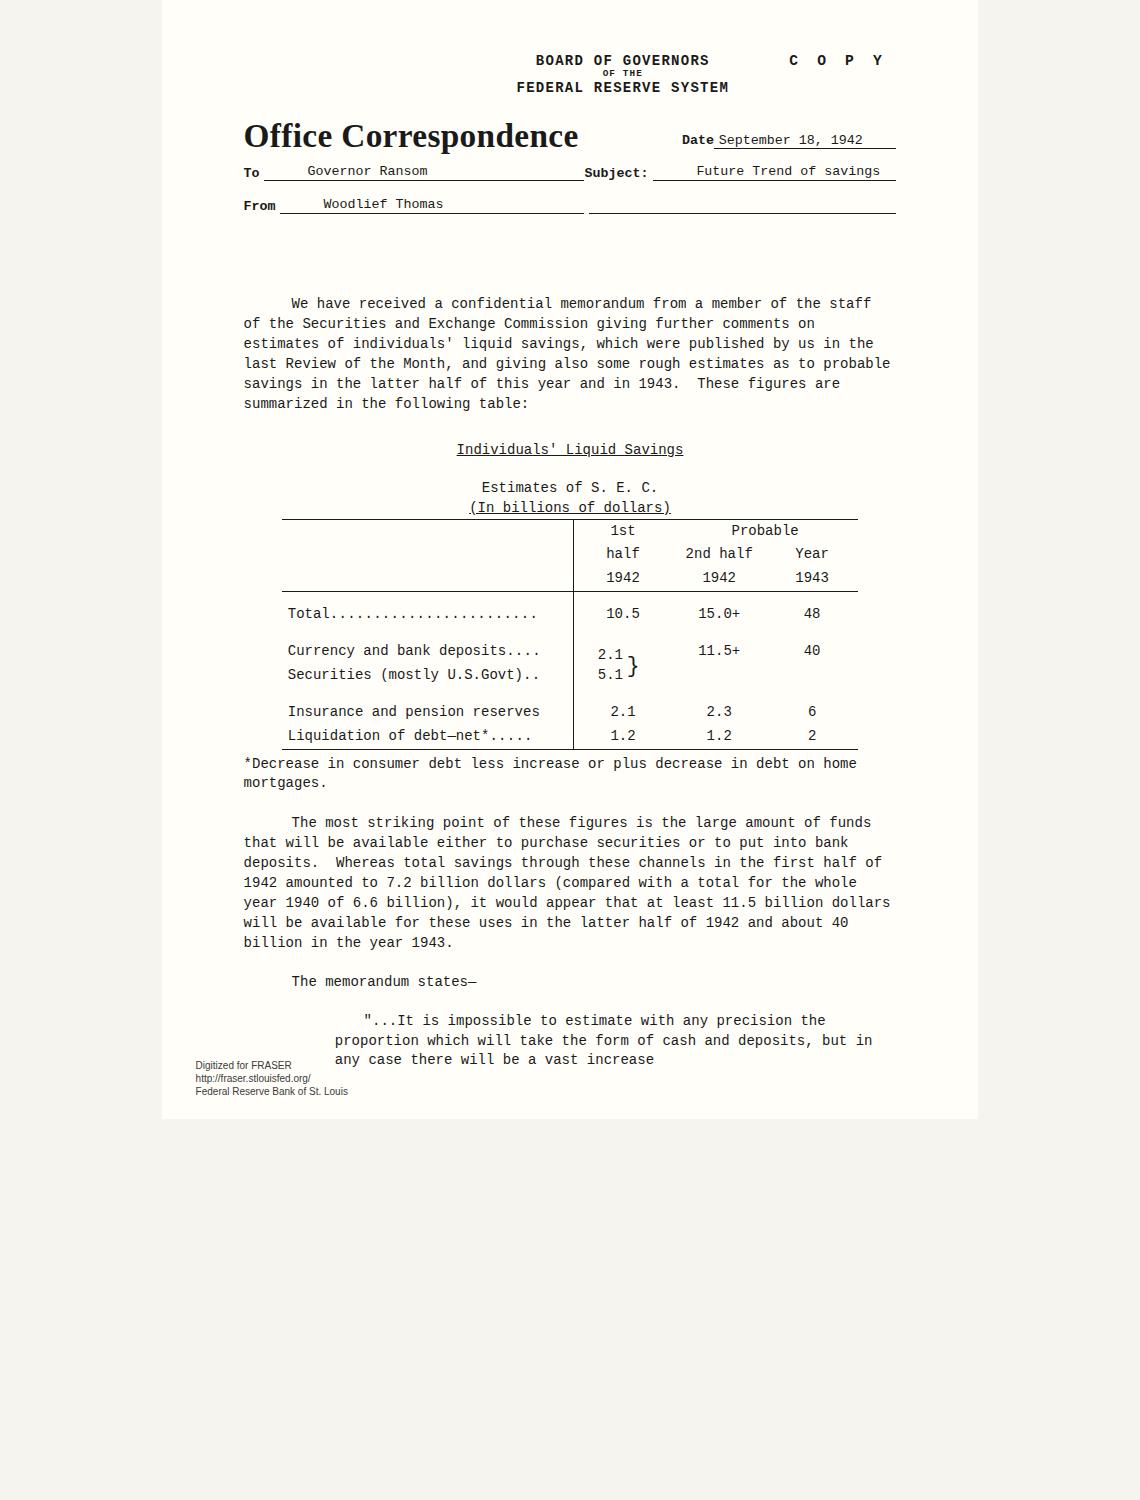C O P Y
BOARD OF GOVERNORS
OF THE
FEDERAL RESERVE SYSTEM
Office Correspondence
Date September 18, 1942
To Governor Ransom
Subject: Future Trend of savings
From Woodlief Thomas
We have received a confidential memorandum from a member of the staff of the Securities and Exchange Commission giving further comments on estimates of individuals' liquid savings, which were published by us in the last Review of the Month, and giving also some rough estimates as to probable savings in the latter half of this year and in 1943. These figures are summarized in the following table:
Individuals' Liquid Savings
Estimates of S. E. C.
(In billions of dollars)
| | 1st | Probable |
| | half | 2nd half | Year |
| | 1942 | 1942 | 1943 |
| Total ........................ | 10.5 | 15.0+ | 48 |
| Currency and bank deposits .... | 2.1 5.1 } | 11.5+ | 40 |
| Securities (mostly U.S.Govt) .. | | |
| Insurance and pension reserves | 2.1 | 2.3 | 6 |
| Liquidation of debt—net* ..... | 1.2 | 1.2 | 2 |
*Decrease in consumer debt less increase or plus decrease in debt on home mortgages.
The most striking point of these figures is the large amount of funds that will be available either to purchase securities or to put into bank deposits. Whereas total savings through these channels in the first half of 1942 amounted to 7.2 billion dollars (compared with a total for the whole year 1940 of 6.6 billion), it would appear that at least 11.5 billion dollars will be available for these uses in the latter half of 1942 and about 40 billion in the year 1943.
The memorandum states—
"...It is impossible to estimate with any precision the proportion which will take the form of cash and deposits, but in any case there will be a vast increase
Digitized for FRASER
http://fraser.stlouisfed.org/
Federal Reserve Bank of St. Louis